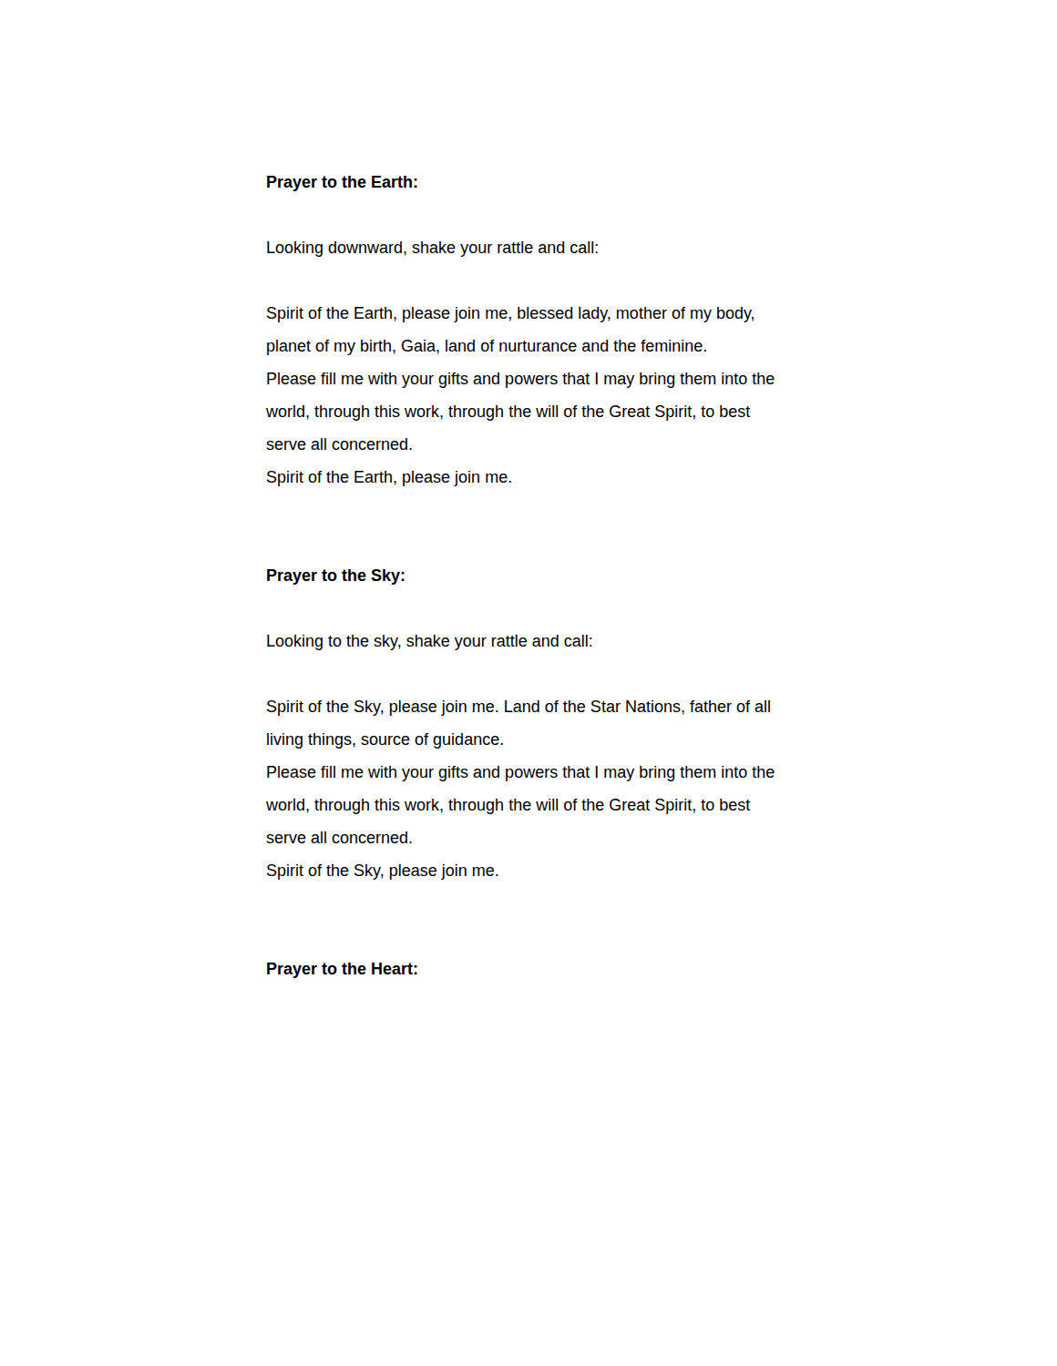Prayer to the Earth:
Looking downward, shake your rattle and call:
Spirit of the Earth, please join me, blessed lady, mother of my body, planet of my birth, Gaia, land of nurturance and the feminine.
Please fill me with your gifts and powers that I may bring them into the world, through this work, through the will of the Great Spirit, to best serve all concerned.
Spirit of the Earth, please join me.
Prayer to the Sky:
Looking to the sky, shake your rattle and call:
Spirit of the Sky, please join me. Land of the Star Nations, father of all living things, source of guidance.
Please fill me with your gifts and powers that I may bring them into the world, through this work, through the will of the Great Spirit, to best serve all concerned.
Spirit of the Sky, please join me.
Prayer to the Heart: